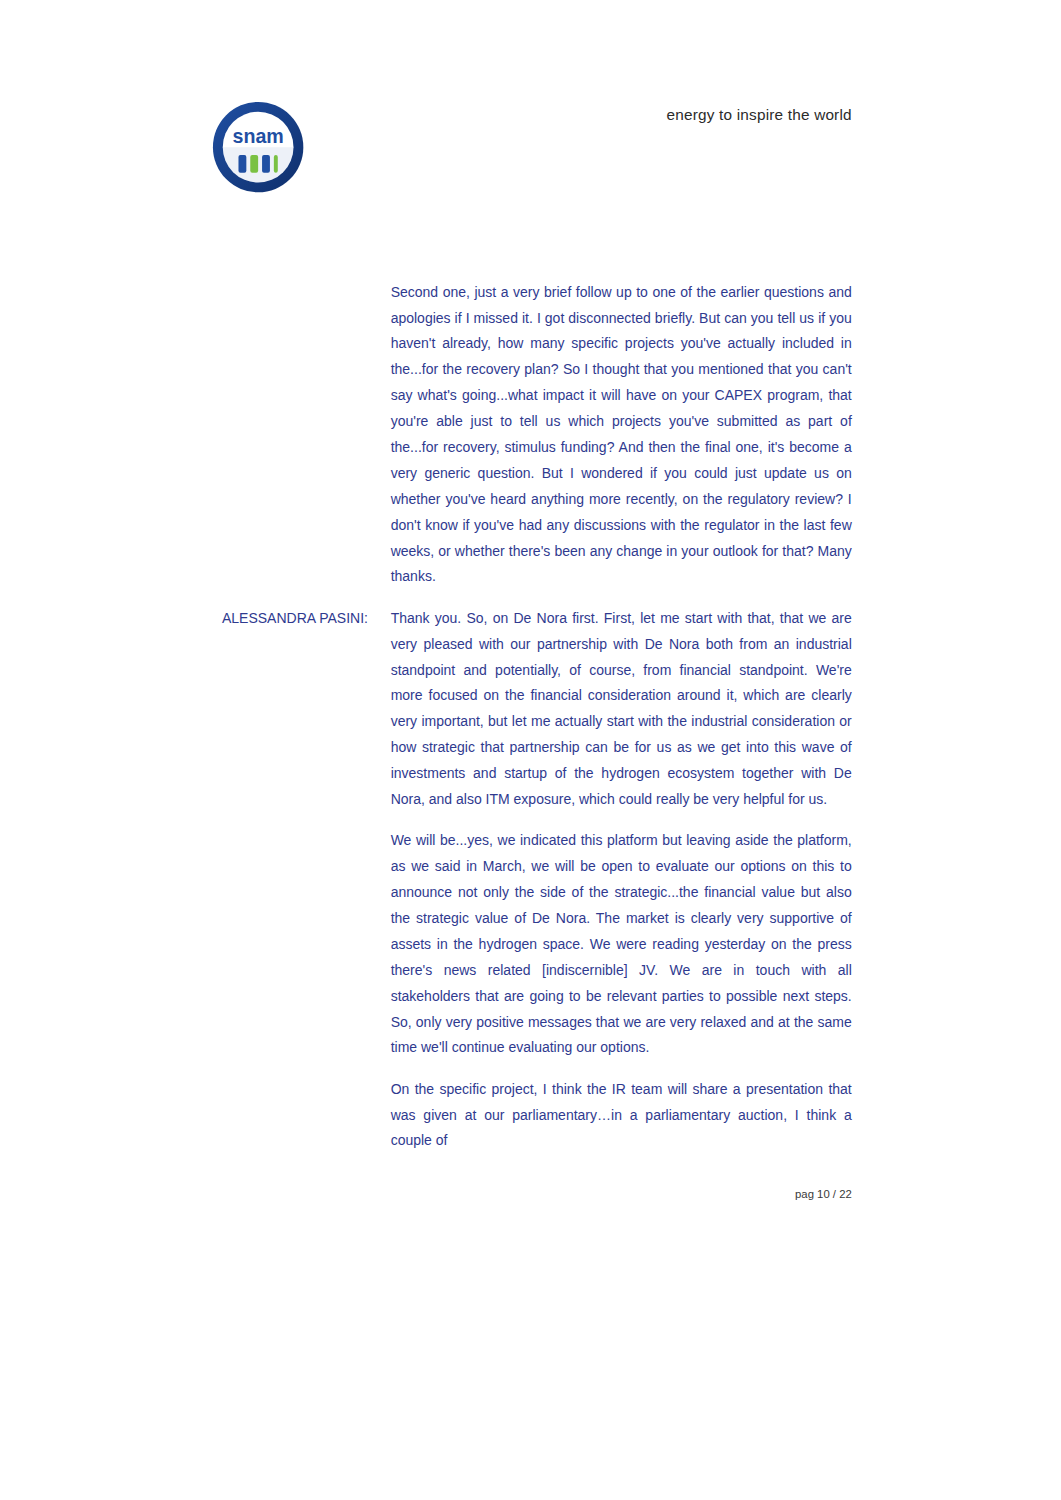snam
energy to inspire the world
Second one, just a very brief follow up to one of the earlier questions and apologies if I missed it. I got disconnected briefly. But can you tell us if you haven't already, how many specific projects you've actually included in the...for the recovery plan? So I thought that you mentioned that you can't say what's going...what impact it will have on your CAPEX program, that you're able just to tell us which projects you've submitted as part of the...for recovery, stimulus funding? And then the final one, it's become a very generic question. But I wondered if you could just update us on whether you've heard anything more recently, on the regulatory review? I don't know if you've had any discussions with the regulator in the last few weeks, or whether there's been any change in your outlook for that? Many thanks.
ALESSANDRA PASINI:
Thank you. So, on De Nora first. First, let me start with that, that we are very pleased with our partnership with De Nora both from an industrial standpoint and potentially, of course, from financial standpoint. We're more focused on the financial consideration around it, which are clearly very important, but let me actually start with the industrial consideration or how strategic that partnership can be for us as we get into this wave of investments and startup of the hydrogen ecosystem together with De Nora, and also ITM exposure, which could really be very helpful for us.
We will be...yes, we indicated this platform but leaving aside the platform, as we said in March, we will be open to evaluate our options on this to announce not only the side of the strategic...the financial value but also the strategic value of De Nora. The market is clearly very supportive of assets in the hydrogen space. We were reading yesterday on the press there's news related [indiscernible] JV. We are in touch with all stakeholders that are going to be relevant parties to possible next steps. So, only very positive messages that we are very relaxed and at the same time we'll continue evaluating our options.
On the specific project, I think the IR team will share a presentation that was given at our parliamentary…in a parliamentary auction, I think a couple of
pag 10 / 22